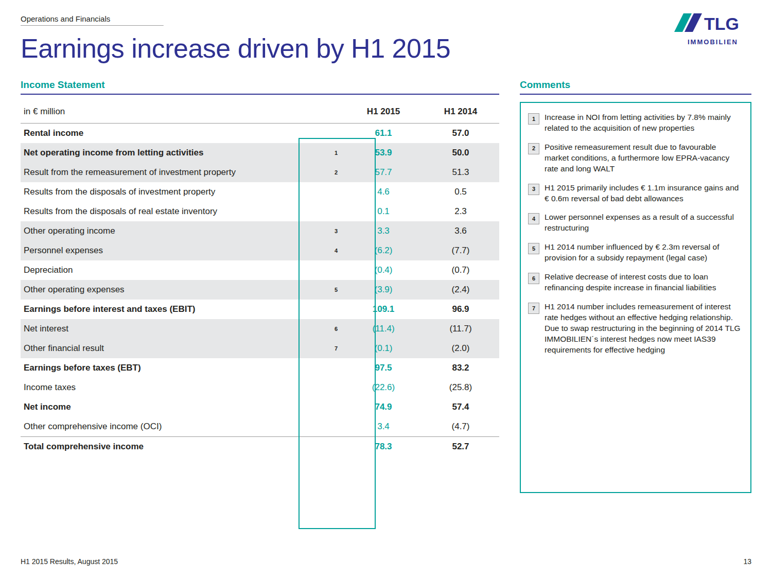TLG
IMMOBILIEN
Operations and Financials
Earnings increase driven by H1 2015
Income Statement
| in € million | | H1 2015 | H1 2014 |
| --- | --- | --- | --- |
| Rental income | | 61.1 | 57.0 |
| Net operating income from letting activities | 1 | 53.9 | 50.0 |
| Result from the remeasurement of investment property | 2 | 57.7 | 51.3 |
| Results from the disposals of investment property | | 4.6 | 0.5 |
| Results from the disposals of real estate inventory | | 0.1 | 2.3 |
| Other operating income | 3 | 3.3 | 3.6 |
| Personnel expenses | 4 | (6.2) | (7.7) |
| Depreciation | | (0.4) | (0.7) |
| Other operating expenses | 5 | (3.9) | (2.4) |
| Earnings before interest and taxes (EBIT) | | 109.1 | 96.9 |
| Net interest | 6 | (11.4) | (11.7) |
| Other financial result | 7 | (0.1) | (2.0) |
| Earnings before taxes (EBT) | | 97.5 | 83.2 |
| Income taxes | | (22.6) | (25.8) |
| Net income | | 74.9 | 57.4 |
| Other comprehensive income (OCI) | | 3.4 | (4.7) |
| Total comprehensive income | | 78.3 | 52.7 |
Comments
1
Increase in NOI from letting activities by 7.8% mainly related to the acquisition of new properties
2
Positive remeasurement result due to favourable market conditions, a furthermore low EPRA-vacancy rate and long WALT
3
H1 2015 primarily includes € 1.1m insurance gains and € 0.6m reversal of bad debt allowances
4
Lower personnel expenses as a result of a successful restructuring
5
H1 2014 number influenced by € 2.3m reversal of provision for a subsidy repayment (legal case)
6
Relative decrease of interest costs due to loan refinancing despite increase in financial liabilities
7
H1 2014 number includes remeasurement of interest rate hedges without an effective hedging relationship. Due to swap restructuring in the beginning of 2014 TLG IMMOBILIEN´s interest hedges now meet IAS39 requirements for effective hedging
H1 2015 Results, August 2015
13